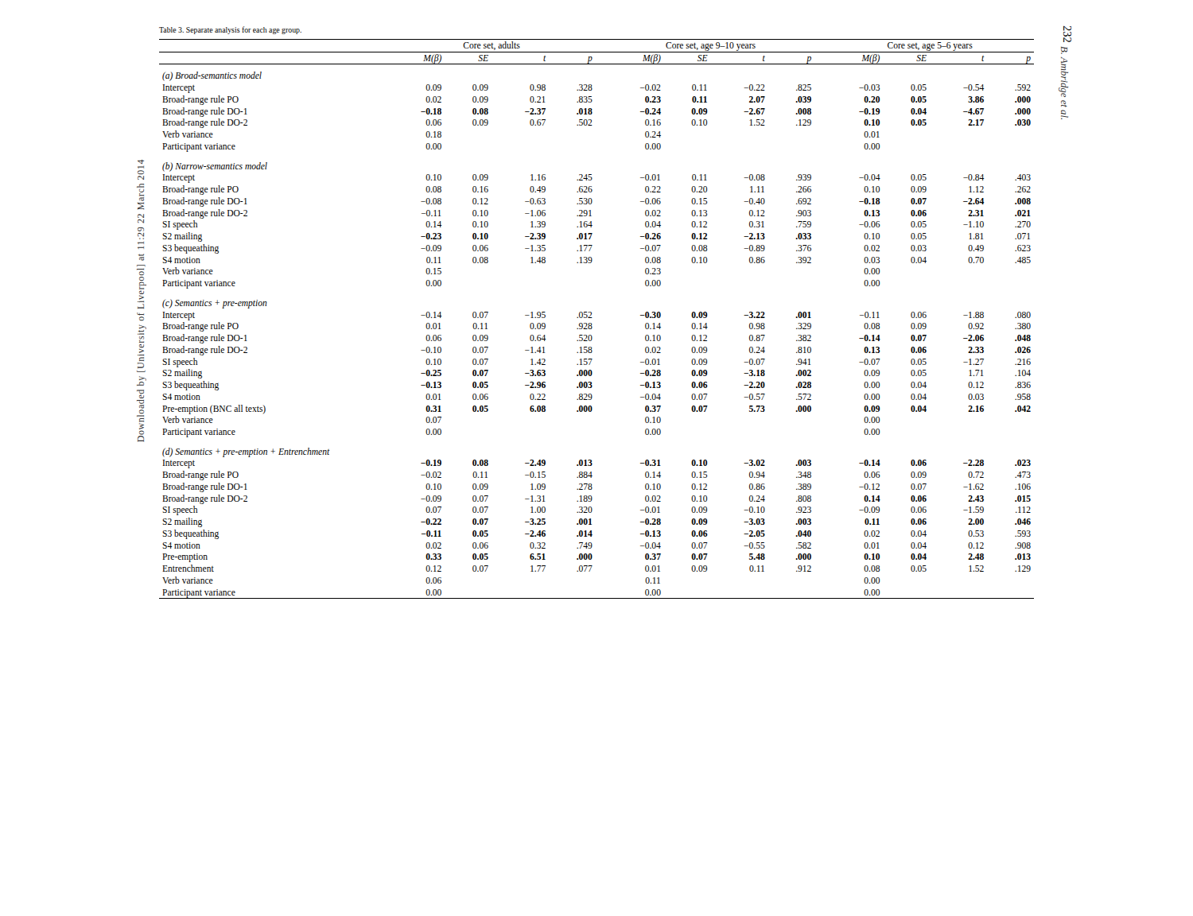Downloaded by [University of Liverpool] at 11:29 22 March 2014
232
B. Ambridge et al.
Table 3. Separate analysis for each age group.
| | Core set, adults | | Core set, age 9–10 years | | Core set, age 5–6 years |
| --- | --- | --- | --- | --- | --- |
| | M(β) | SE | t | p | | M(β) | SE | t | p | | M(β) | SE | t | p |
| (a) Broad-semantics model |
| Intercept | 0.09 | 0.09 | 0.98 | .328 | | −0.02 | 0.11 | −0.22 | .825 | | −0.03 | 0.05 | −0.54 | .592 |
| Broad-range rule PO | 0.02 | 0.09 | 0.21 | .835 | | 0.23 | 0.11 | 2.07 | .039 | | 0.20 | 0.05 | 3.86 | .000 |
| Broad-range rule DO-1 | −0.18 | 0.08 | −2.37 | .018 | | −0.24 | 0.09 | −2.67 | .008 | | −0.19 | 0.04 | −4.67 | .000 |
| Broad-range rule DO-2 | 0.06 | 0.09 | 0.67 | .502 | | 0.16 | 0.10 | 1.52 | .129 | | 0.10 | 0.05 | 2.17 | .030 |
| Verb variance | 0.18 | | | | | 0.24 | | | | | 0.01 | | | |
| Participant variance | 0.00 | | | | | 0.00 | | | | | 0.00 | | | |
| (b) Narrow-semantics model |
| Intercept | 0.10 | 0.09 | 1.16 | .245 | | −0.01 | 0.11 | −0.08 | .939 | | −0.04 | 0.05 | −0.84 | .403 |
| Broad-range rule PO | 0.08 | 0.16 | 0.49 | .626 | | 0.22 | 0.20 | 1.11 | .266 | | 0.10 | 0.09 | 1.12 | .262 |
| Broad-range rule DO-1 | −0.08 | 0.12 | −0.63 | .530 | | −0.06 | 0.15 | −0.40 | .692 | | −0.18 | 0.07 | −2.64 | .008 |
| Broad-range rule DO-2 | −0.11 | 0.10 | −1.06 | .291 | | 0.02 | 0.13 | 0.12 | .903 | | 0.13 | 0.06 | 2.31 | .021 |
| SI speech | 0.14 | 0.10 | 1.39 | .164 | | 0.04 | 0.12 | 0.31 | .759 | | −0.06 | 0.05 | −1.10 | .270 |
| S2 mailing | −0.23 | 0.10 | −2.39 | .017 | | −0.26 | 0.12 | −2.13 | .033 | | 0.10 | 0.05 | 1.81 | .071 |
| S3 bequeathing | −0.09 | 0.06 | −1.35 | .177 | | −0.07 | 0.08 | −0.89 | .376 | | 0.02 | 0.03 | 0.49 | .623 |
| S4 motion | 0.11 | 0.08 | 1.48 | .139 | | 0.08 | 0.10 | 0.86 | .392 | | 0.03 | 0.04 | 0.70 | .485 |
| Verb variance | 0.15 | | | | | 0.23 | | | | | 0.00 | | | |
| Participant variance | 0.00 | | | | | 0.00 | | | | | 0.00 | | | |
| (c) Semantics + pre-emption |
| Intercept | −0.14 | 0.07 | −1.95 | .052 | | −0.30 | 0.09 | −3.22 | .001 | | −0.11 | 0.06 | −1.88 | .080 |
| Broad-range rule PO | 0.01 | 0.11 | 0.09 | .928 | | 0.14 | 0.14 | 0.98 | .329 | | 0.08 | 0.09 | 0.92 | .380 |
| Broad-range rule DO-1 | 0.06 | 0.09 | 0.64 | .520 | | 0.10 | 0.12 | 0.87 | .382 | | −0.14 | 0.07 | −2.06 | .048 |
| Broad-range rule DO-2 | −0.10 | 0.07 | −1.41 | .158 | | 0.02 | 0.09 | 0.24 | .810 | | 0.13 | 0.06 | 2.33 | .026 |
| SI speech | 0.10 | 0.07 | 1.42 | .157 | | −0.01 | 0.09 | −0.07 | .941 | | −0.07 | 0.05 | −1.27 | .216 |
| S2 mailing | −0.25 | 0.07 | −3.63 | .000 | | −0.28 | 0.09 | −3.18 | .002 | | 0.09 | 0.05 | 1.71 | .104 |
| S3 bequeathing | −0.13 | 0.05 | −2.96 | .003 | | −0.13 | 0.06 | −2.20 | .028 | | 0.00 | 0.04 | 0.12 | .836 |
| S4 motion | 0.01 | 0.06 | 0.22 | .829 | | −0.04 | 0.07 | −0.57 | .572 | | 0.00 | 0.04 | 0.03 | .958 |
| Pre-emption (BNC all texts) | 0.31 | 0.05 | 6.08 | .000 | | 0.37 | 0.07 | 5.73 | .000 | | 0.09 | 0.04 | 2.16 | .042 |
| Verb variance | 0.07 | | | | | 0.10 | | | | | 0.00 | | | |
| Participant variance | 0.00 | | | | | 0.00 | | | | | 0.00 | | | |
| (d) Semantics + pre-emption + Entrenchment |
| Intercept | −0.19 | 0.08 | −2.49 | .013 | | −0.31 | 0.10 | −3.02 | .003 | | −0.14 | 0.06 | −2.28 | .023 |
| Broad-range rule PO | −0.02 | 0.11 | −0.15 | .884 | | 0.14 | 0.15 | 0.94 | .348 | | 0.06 | 0.09 | 0.72 | .473 |
| Broad-range rule DO-1 | 0.10 | 0.09 | 1.09 | .278 | | 0.10 | 0.12 | 0.86 | .389 | | −0.12 | 0.07 | −1.62 | .106 |
| Broad-range rule DO-2 | −0.09 | 0.07 | −1.31 | .189 | | 0.02 | 0.10 | 0.24 | .808 | | 0.14 | 0.06 | 2.43 | .015 |
| SI speech | 0.07 | 0.07 | 1.00 | .320 | | −0.01 | 0.09 | −0.10 | .923 | | −0.09 | 0.06 | −1.59 | .112 |
| S2 mailing | −0.22 | 0.07 | −3.25 | .001 | | −0.28 | 0.09 | −3.03 | .003 | | 0.11 | 0.06 | 2.00 | .046 |
| S3 bequeathing | −0.11 | 0.05 | −2.46 | .014 | | −0.13 | 0.06 | −2.05 | .040 | | 0.02 | 0.04 | 0.53 | .593 |
| S4 motion | 0.02 | 0.06 | 0.32 | .749 | | −0.04 | 0.07 | −0.55 | .582 | | 0.01 | 0.04 | 0.12 | .908 |
| Pre-emption | 0.33 | 0.05 | 6.51 | .000 | | 0.37 | 0.07 | 5.48 | .000 | | 0.10 | 0.04 | 2.48 | .013 |
| Entrenchment | 0.12 | 0.07 | 1.77 | .077 | | 0.01 | 0.09 | 0.11 | .912 | | 0.08 | 0.05 | 1.52 | .129 |
| Verb variance | 0.06 | | | | | 0.11 | | | | | 0.00 | | | |
| Participant variance | 0.00 | | | | | 0.00 | | | | | 0.00 | | | |